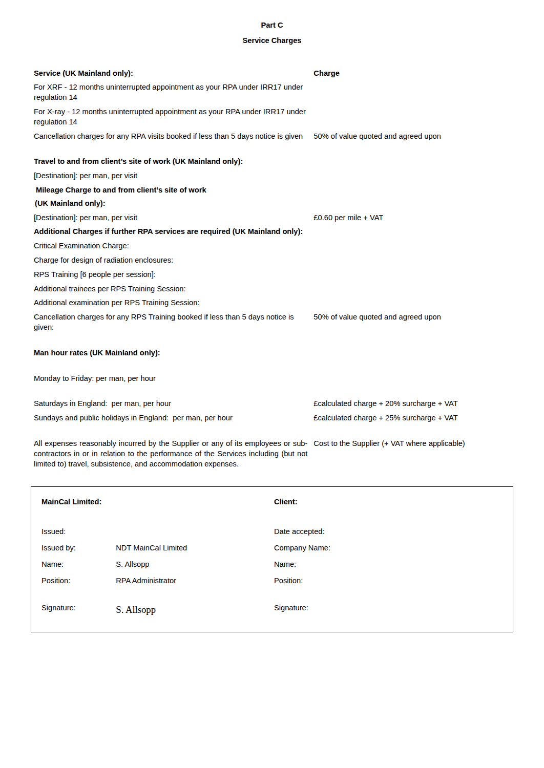Part C
Service Charges
| Service (UK Mainland only): | Charge |
| For XRF - 12 months uninterrupted appointment as your RPA under IRR17 under regulation 14 | |
| For X-ray - 12 months uninterrupted appointment as your RPA under IRR17 under regulation 14 | |
| Cancellation charges for any RPA visits booked if less than 5 days notice is given | 50% of value quoted and agreed upon |
| Travel to and from client’s site of work (UK Mainland only): | |
| [Destination]: per man, per visit | |
| Mileage Charge to and from client’s site of work | |
| (UK Mainland only): | |
| [Destination]: per man, per visit | £0.60 per mile + VAT |
| Additional Charges if further RPA services are required (UK Mainland only): | |
| Critical Examination Charge: | |
| Charge for design of radiation enclosures: | |
| RPS Training [6 people per session]: | |
| Additional trainees per RPS Training Session: | |
| Additional examination per RPS Training Session: | |
| Cancellation charges for any RPS Training booked if less than 5 days notice is given: | 50% of value quoted and agreed upon |
| Man hour rates (UK Mainland only): | |
| Monday to Friday: per man, per hour | |
| Saturdays in England: per man, per hour | £calculated charge + 20% surcharge + VAT |
| Sundays and public holidays in England: per man, per hour | £calculated charge + 25% surcharge + VAT |
| All expenses reasonably incurred by the Supplier or any of its employees or sub-contractors in or in relation to the performance of the Services including (but not limited to) travel, subsistence, and accommodation expenses. | Cost to the Supplier (+ VAT where applicable) |
| MainCal Limited: | Client: |
| Issued: | | Date accepted: | |
| Issued by: | NDT MainCal Limited | Company Name: | |
| Name: | S. Allsopp | Name: | |
| Position: | RPA Administrator | Position: | |
| Signature: | S. Allsopp | Signature: | |